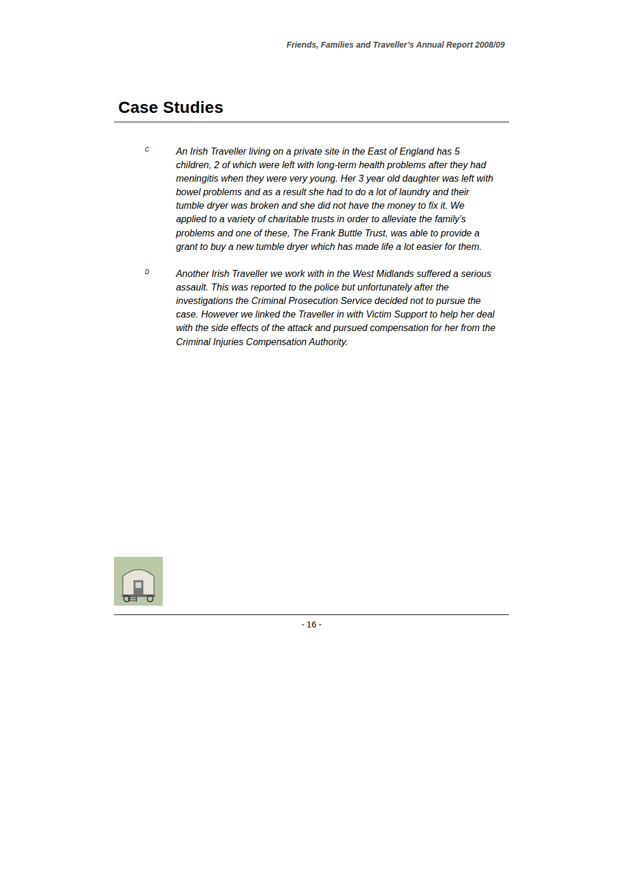Friends, Families and Traveller’s Annual Report 2008/09
Case Studies
C
An Irish Traveller living on a private site in the East of England has 5 children, 2 of which were left with long-term health problems after they had meningitis when they were very young. Her 3 year old daughter was left with bowel problems and as a result she had to do a lot of laundry and their tumble dryer was broken and she did not have the money to fix it. We applied to a variety of charitable trusts in order to alleviate the family’s problems and one of these, The Frank Buttle Trust, was able to provide a grant to buy a new tumble dryer which has made life a lot easier for them.
D
Another Irish Traveller we work with in the West Midlands suffered a serious assault. This was reported to the police but unfortunately after the investigations the Criminal Prosecution Service decided not to pursue the case. However we linked the Traveller in with Victim Support to help her deal with the side effects of the attack and pursued compensation for her from the Criminal Injuries Compensation Authority.
- 16 -